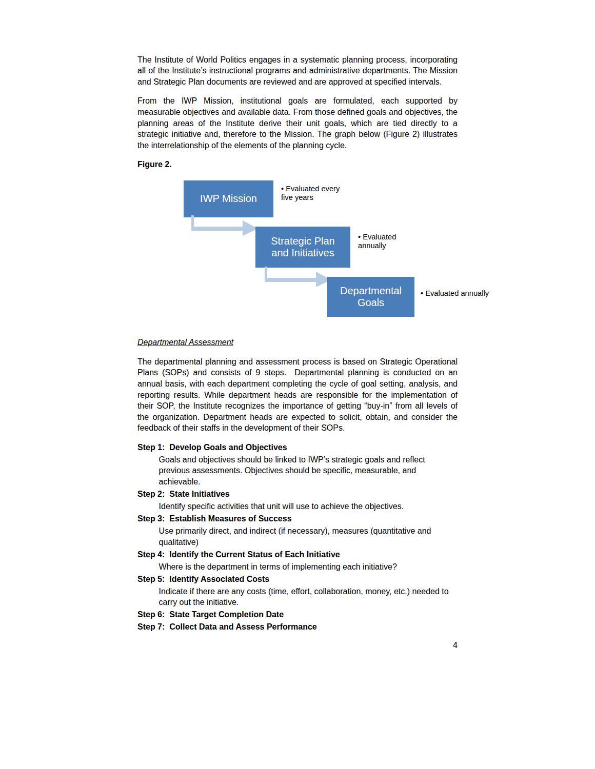The Institute of World Politics engages in a systematic planning process, incorporating all of the Institute’s instructional programs and administrative departments. The Mission and Strategic Plan documents are reviewed and are approved at specified intervals.
From the IWP Mission, institutional goals are formulated, each supported by measurable objectives and available data. From those defined goals and objectives, the planning areas of the Institute derive their unit goals, which are tied directly to a strategic initiative and, therefore to the Mission. The graph below (Figure 2) illustrates the interrelationship of the elements of the planning cycle.
Figure 2.
IWP Mission
Evaluated every five years
Strategic Plan
and Initiatives
Evaluated annually
Departmental
Goals
Evaluated annually
Departmental Assessment
The departmental planning and assessment process is based on Strategic Operational Plans (SOPs) and consists of 9 steps. Departmental planning is conducted on an annual basis, with each department completing the cycle of goal setting, analysis, and reporting results. While department heads are responsible for the implementation of their SOP, the Institute recognizes the importance of getting “buy-in” from all levels of the organization. Department heads are expected to solicit, obtain, and consider the feedback of their staffs in the development of their SOPs.
Step 1: Develop Goals and Objectives
Goals and objectives should be linked to IWP’s strategic goals and reflect previous assessments. Objectives should be specific, measurable, and achievable.
Step 2: State Initiatives
Identify specific activities that unit will use to achieve the objectives.
Step 3: Establish Measures of Success
Use primarily direct, and indirect (if necessary), measures (quantitative and qualitative)
Step 4: Identify the Current Status of Each Initiative
Where is the department in terms of implementing each initiative?
Step 5: Identify Associated Costs
Indicate if there are any costs (time, effort, collaboration, money, etc.) needed to carry out the initiative.
Step 6: State Target Completion Date
Step 7: Collect Data and Assess Performance
4